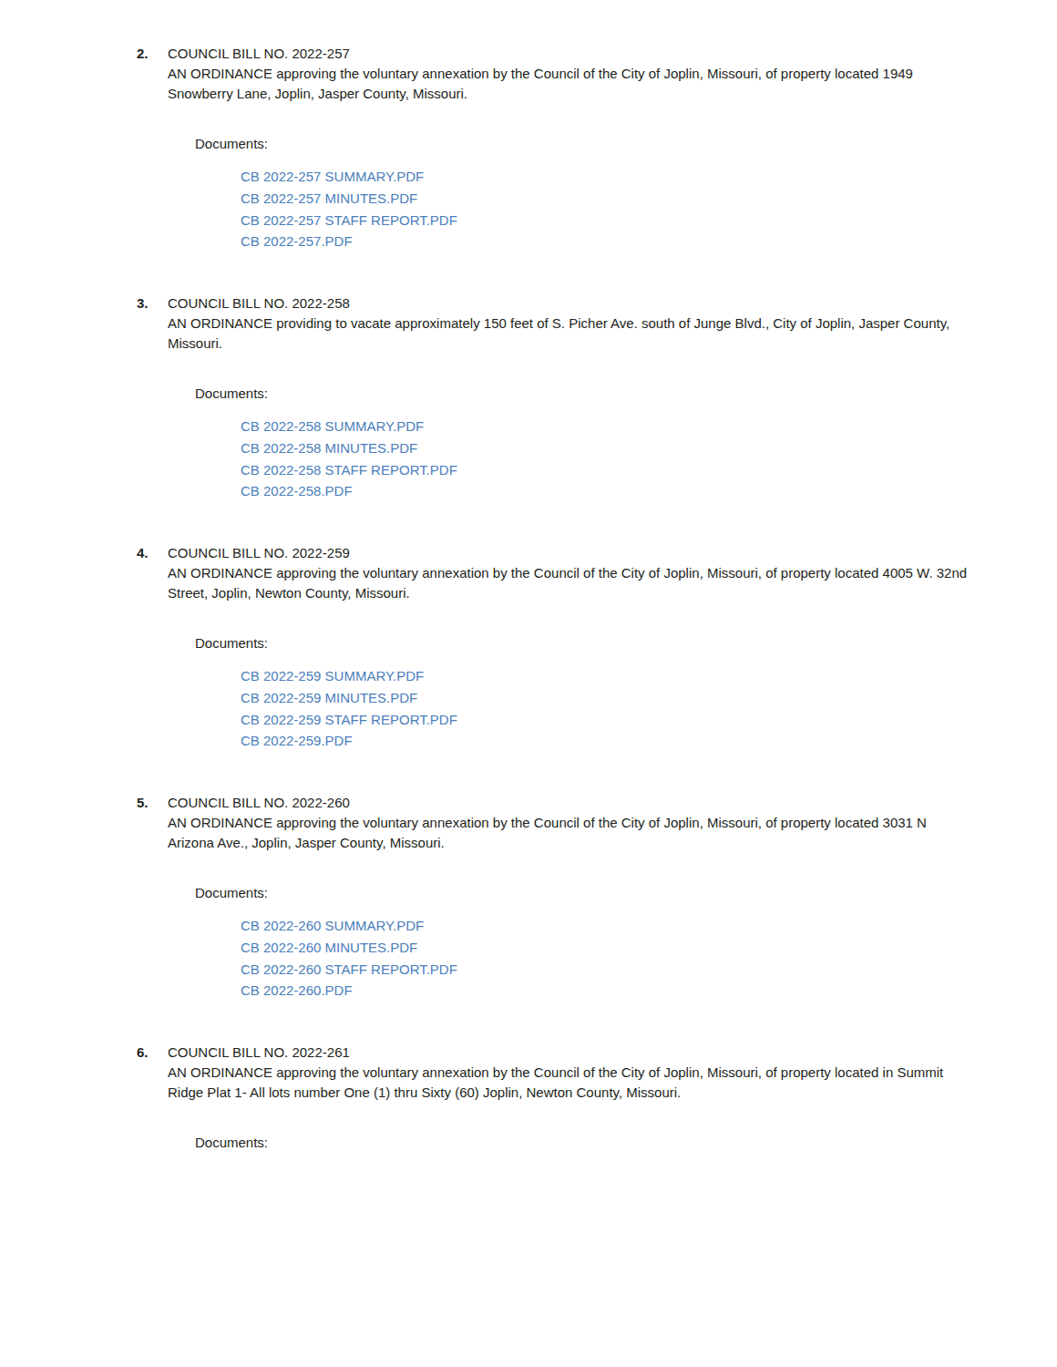2.
COUNCIL BILL NO. 2022-257
AN ORDINANCE approving the voluntary annexation by the Council of the City of Joplin, Missouri, of property located 1949 Snowberry Lane, Joplin, Jasper County, Missouri.
Documents:
CB 2022-257 SUMMARY.PDF
CB 2022-257 MINUTES.PDF
CB 2022-257 STAFF REPORT.PDF
CB 2022-257.PDF
3.
COUNCIL BILL NO. 2022-258
AN ORDINANCE providing to vacate approximately 150 feet of S. Picher Ave. south of Junge Blvd., City of Joplin, Jasper County, Missouri.
Documents:
CB 2022-258 SUMMARY.PDF
CB 2022-258 MINUTES.PDF
CB 2022-258 STAFF REPORT.PDF
CB 2022-258.PDF
4.
COUNCIL BILL NO. 2022-259
AN ORDINANCE approving the voluntary annexation by the Council of the City of Joplin, Missouri, of property located 4005 W. 32nd Street, Joplin, Newton County, Missouri.
Documents:
CB 2022-259 SUMMARY.PDF
CB 2022-259 MINUTES.PDF
CB 2022-259 STAFF REPORT.PDF
CB 2022-259.PDF
5.
COUNCIL BILL NO. 2022-260
AN ORDINANCE approving the voluntary annexation by the Council of the City of Joplin, Missouri, of property located 3031 N Arizona Ave., Joplin, Jasper County, Missouri.
Documents:
CB 2022-260 SUMMARY.PDF
CB 2022-260 MINUTES.PDF
CB 2022-260 STAFF REPORT.PDF
CB 2022-260.PDF
6.
COUNCIL BILL NO. 2022-261
AN ORDINANCE approving the voluntary annexation by the Council of the City of Joplin, Missouri, of property located in Summit Ridge Plat 1- All lots number One (1) thru Sixty (60) Joplin, Newton County, Missouri.
Documents: